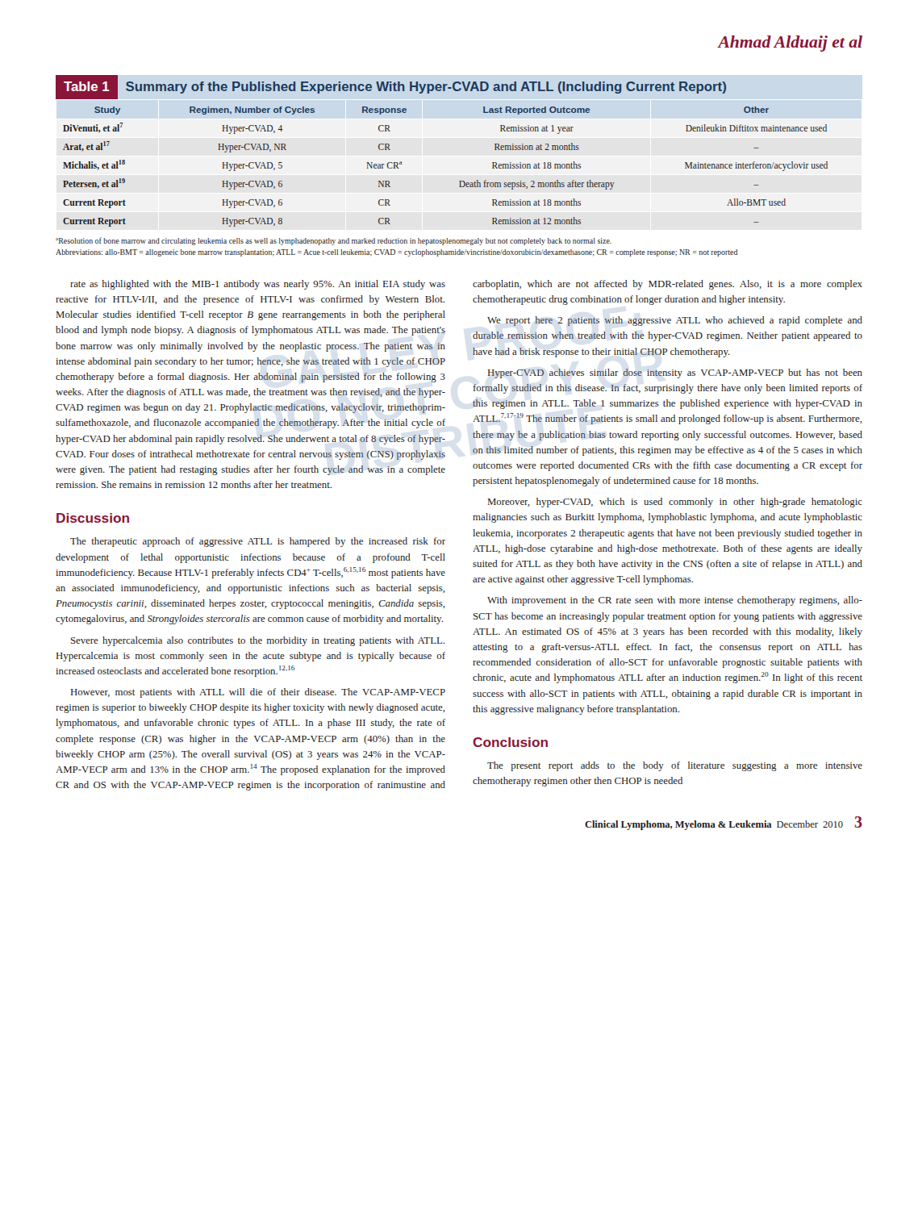Ahmad Alduaij et al
Table 1
Summary of the Published Experience With Hyper-CVAD and ATLL (Including Current Report)
| Study | Regimen, Number of Cycles | Response | Last Reported Outcome | Other |
| --- | --- | --- | --- | --- |
| DiVenuti, et al 7 | Hyper-CVAD, 4 | CR | Remission at 1 year | Denileukin Diftitox maintenance used |
| Arat, et al 17 | Hyper-CVAD, NR | CR | Remission at 2 months | – |
| Michalis, et al 18 | Hyper-CVAD, 5 | Near CR a | Remission at 18 months | Maintenance interferon/acyclovir used |
| Petersen, et al 19 | Hyper-CVAD, 6 | NR | Death from sepsis, 2 months after therapy | – |
| Current Report | Hyper-CVAD, 6 | CR | Remission at 18 months | Allo-BMT used |
| Current Report | Hyper-CVAD, 8 | CR | Remission at 12 months | – |
aResolution of bone marrow and circulating leukemia cells as well as lymphadenopathy and marked reduction in hepatosplenomegaly but not completely back to normal size.
Abbreviations: allo-BMT = allogeneic bone marrow transplantation; ATLL = Acue t-cell leukemia; CVAD = cyclophosphamide/vincristine/doxorubicin/dexamethasone; CR = complete response; NR = not reported
GALLEY PROOF: DO NOT COPY OR DISTRIBUTE
rate as highlighted with the MIB-1 antibody was nearly 95%. An initial EIA study was reactive for HTLV-I/II, and the presence of HTLV-I was confirmed by Western Blot. Molecular studies identified T-cell receptor B gene rearrangements in both the peripheral blood and lymph node biopsy. A diagnosis of lymphomatous ATLL was made. The patient's bone marrow was only minimally involved by the neoplastic process. The patient was in intense abdominal pain secondary to her tumor; hence, she was treated with 1 cycle of CHOP chemotherapy before a formal diagnosis. Her abdominal pain persisted for the following 3 weeks. After the diagnosis of ATLL was made, the treatment was then revised, and the hyper-CVAD regimen was begun on day 21. Prophylactic medications, valacyclovir, trimethoprim-sulfamethoxazole, and fluconazole accompanied the chemotherapy. After the initial cycle of hyper-CVAD her abdominal pain rapidly resolved. She underwent a total of 8 cycles of hyper-CVAD. Four doses of intrathecal methotrexate for central nervous system (CNS) prophylaxis were given. The patient had restaging studies after her fourth cycle and was in a complete remission. She remains in remission 12 months after her treatment.
Discussion
The therapeutic approach of aggressive ATLL is hampered by the increased risk for development of lethal opportunistic infections because of a profound T-cell immunodeficiency. Because HTLV-1 preferably infects CD4+ T-cells,6,15,16 most patients have an associated immunodeficiency, and opportunistic infections such as bacterial sepsis, Pneumocystis carinii, disseminated herpes zoster, cryptococcal meningitis, Candida sepsis, cytomegalovirus, and Strongyloides stercoralis are common cause of morbidity and mortality.
Severe hypercalcemia also contributes to the morbidity in treating patients with ATLL. Hypercalcemia is most commonly seen in the acute subtype and is typically because of increased osteoclasts and accelerated bone resorption.12,16
However, most patients with ATLL will die of their disease. The VCAP-AMP-VECP regimen is superior to biweekly CHOP despite its higher toxicity with newly diagnosed acute, lymphomatous, and unfavorable chronic types of ATLL. In a phase III study, the rate of complete response (CR) was higher in the VCAP-AMP-VECP arm (40%) than in the biweekly CHOP arm (25%). The overall survival (OS) at 3 years was 24% in the VCAP-AMP-VECP arm and 13% in the CHOP arm.14 The proposed explanation for the improved CR and OS with the VCAP-AMP-VECP regimen is the incorporation of ranimustine and carboplatin, which are not affected by MDR-related genes. Also, it is a more complex chemotherapeutic drug combination of longer duration and higher intensity.
We report here 2 patients with aggressive ATLL who achieved a rapid complete and durable remission when treated with the hyper-CVAD regimen. Neither patient appeared to have had a brisk response to their initial CHOP chemotherapy.
Hyper-CVAD achieves similar dose intensity as VCAP-AMP-VECP but has not been formally studied in this disease. In fact, surprisingly there have only been limited reports of this regimen in ATLL. Table 1 summarizes the published experience with hyper-CVAD in ATLL.7,17-19 The number of patients is small and prolonged follow-up is absent. Furthermore, there may be a publication bias toward reporting only successful outcomes. However, based on this limited number of patients, this regimen may be effective as 4 of the 5 cases in which outcomes were reported documented CRs with the fifth case documenting a CR except for persistent hepatosplenomegaly of undetermined cause for 18 months.
Moreover, hyper-CVAD, which is used commonly in other high-grade hematologic malignancies such as Burkitt lymphoma, lymphoblastic lymphoma, and acute lymphoblastic leukemia, incorporates 2 therapeutic agents that have not been previously studied together in ATLL, high-dose cytarabine and high-dose methotrexate. Both of these agents are ideally suited for ATLL as they both have activity in the CNS (often a site of relapse in ATLL) and are active against other aggressive T-cell lymphomas.
With improvement in the CR rate seen with more intense chemotherapy regimens, allo-SCT has become an increasingly popular treatment option for young patients with aggressive ATLL. An estimated OS of 45% at 3 years has been recorded with this modality, likely attesting to a graft-versus-ATLL effect. In fact, the consensus report on ATLL has recommended consideration of allo-SCT for unfavorable prognostic suitable patients with chronic, acute and lymphomatous ATLL after an induction regimen.20 In light of this recent success with allo-SCT in patients with ATLL, obtaining a rapid durable CR is important in this aggressive malignancy before transplantation.
Conclusion
The present report adds to the body of literature suggesting a more intensive chemotherapy regimen other then CHOP is needed
Clinical Lymphoma, Myeloma & Leukemia December 2010 3